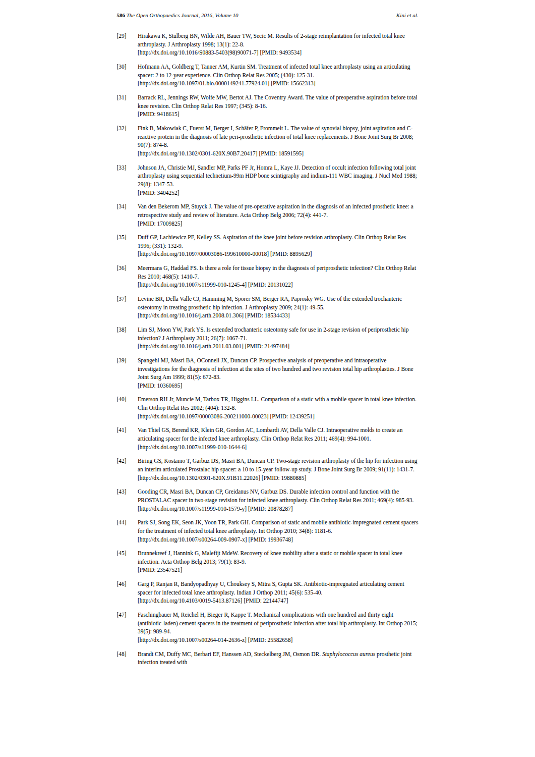586 The Open Orthopaedics Journal, 2016, Volume 10
Kini et al.
[29] Hirakawa K, Stulberg BN, Wilde AH, Bauer TW, Secic M. Results of 2-stage reimplantation for infected total knee arthroplasty. J Arthroplasty 1998; 13(1): 22-8. [http://dx.doi.org/10.1016/S0883-5403(98)90071-7] [PMID: 9493534]
[30] Hofmann AA, Goldberg T, Tanner AM, Kurtin SM. Treatment of infected total knee arthroplasty using an articulating spacer: 2 to 12-year experience. Clin Orthop Relat Res 2005; (430): 125-31. [http://dx.doi.org/10.1097/01.blo.0000149241.77924.01] [PMID: 15662313]
[31] Barrack RL, Jennings RW, Wolfe MW, Bertot AJ. The Coventry Award. The value of preoperative aspiration before total knee revision. Clin Orthop Relat Res 1997; (345): 8-16. [PMID: 9418615]
[32] Fink B, Makowiak C, Fuerst M, Berger I, Schäfer P, Frommelt L. The value of synovial biopsy, joint aspiration and C-reactive protein in the diagnosis of late peri-prosthetic infection of total knee replacements. J Bone Joint Surg Br 2008; 90(7): 874-8. [http://dx.doi.org/10.1302/0301-620X.90B7.20417] [PMID: 18591595]
[33] Johnson JA, Christie MJ, Sandler MP, Parks PF Jr, Homra L, Kaye JJ. Detection of occult infection following total joint arthroplasty using sequential technetium-99m HDP bone scintigraphy and indium-111 WBC imaging. J Nucl Med 1988; 29(8): 1347-53. [PMID: 3404252]
[34] Van den Bekerom MP, Stuyck J. The value of pre-operative aspiration in the diagnosis of an infected prosthetic knee: a retrospective study and review of literature. Acta Orthop Belg 2006; 72(4): 441-7. [PMID: 17009825]
[35] Duff GP, Lachiewicz PF, Kelley SS. Aspiration of the knee joint before revision arthroplasty. Clin Orthop Relat Res 1996; (331): 132-9. [http://dx.doi.org/10.1097/00003086-199610000-00018] [PMID: 8895629]
[36] Meermans G, Haddad FS. Is there a role for tissue biopsy in the diagnosis of periprosthetic infection? Clin Orthop Relat Res 2010; 468(5): 1410-7. [http://dx.doi.org/10.1007/s11999-010-1245-4] [PMID: 20131022]
[37] Levine BR, Della Valle CJ, Hamming M, Sporer SM, Berger RA, Paprosky WG. Use of the extended trochanteric osteotomy in treating prosthetic hip infection. J Arthroplasty 2009; 24(1): 49-55. [http://dx.doi.org/10.1016/j.arth.2008.01.306] [PMID: 18534433]
[38] Lim SJ, Moon YW, Park YS. Is extended trochanteric osteotomy safe for use in 2-stage revision of periprosthetic hip infection? J Arthroplasty 2011; 26(7): 1067-71. [http://dx.doi.org/10.1016/j.arth.2011.03.001] [PMID: 21497484]
[39] Spangehl MJ, Masri BA, OConnell JX, Duncan CP. Prospective analysis of preoperative and intraoperative investigations for the diagnosis of infection at the sites of two hundred and two revision total hip arthroplasties. J Bone Joint Surg Am 1999; 81(5): 672-83. [PMID: 10360695]
[40] Emerson RH Jr, Muncie M, Tarbox TR, Higgins LL. Comparison of a static with a mobile spacer in total knee infection. Clin Orthop Relat Res 2002; (404): 132-8. [http://dx.doi.org/10.1097/00003086-200211000-00023] [PMID: 12439251]
[41] Van Thiel GS, Berend KR, Klein GR, Gordon AC, Lombardi AV, Della Valle CJ. Intraoperative molds to create an articulating spacer for the infected knee arthroplasty. Clin Orthop Relat Res 2011; 469(4): 994-1001. [http://dx.doi.org/10.1007/s11999-010-1644-6]
[42] Biring GS, Kostamo T, Garbuz DS, Masri BA, Duncan CP. Two-stage revision arthroplasty of the hip for infection using an interim articulated Prostalac hip spacer: a 10 to 15-year follow-up study. J Bone Joint Surg Br 2009; 91(11): 1431-7. [http://dx.doi.org/10.1302/0301-620X.91B11.22026] [PMID: 19880885]
[43] Gooding CR, Masri BA, Duncan CP, Greidanus NV, Garbuz DS. Durable infection control and function with the PROSTALAC spacer in two-stage revision for infected knee arthroplasty. Clin Orthop Relat Res 2011; 469(4): 985-93. [http://dx.doi.org/10.1007/s11999-010-1579-y] [PMID: 20878287]
[44] Park SJ, Song EK, Seon JK, Yoon TR, Park GH. Comparison of static and mobile antibiotic-impregnated cement spacers for the treatment of infected total knee arthroplasty. Int Orthop 2010; 34(8): 1181-6. [http://dx.doi.org/10.1007/s00264-009-0907-x] [PMID: 19936748]
[45] Brunnekreef J, Hannink G, Malefijt MdeW. Recovery of knee mobility after a static or mobile spacer in total knee infection. Acta Orthop Belg 2013; 79(1): 83-9. [PMID: 23547521]
[46] Garg P, Ranjan R, Bandyopadhyay U, Chouksey S, Mitra S, Gupta SK. Antibiotic-impregnated articulating cement spacer for infected total knee arthroplasty. Indian J Orthop 2011; 45(6): 535-40. [http://dx.doi.org/10.4103/0019-5413.87126] [PMID: 22144747]
[47] Faschingbauer M, Reichel H, Bieger R, Kappe T. Mechanical complications with one hundred and thirty eight (antibiotic-laden) cement spacers in the treatment of periprosthetic infection after total hip arthroplasty. Int Orthop 2015; 39(5): 989-94. [http://dx.doi.org/10.1007/s00264-014-2636-z] [PMID: 25582658]
[48] Brandt CM, Duffy MC, Berbari EF, Hanssen AD, Steckelberg JM, Osmon DR. Staphylococcus aureus prosthetic joint infection treated with